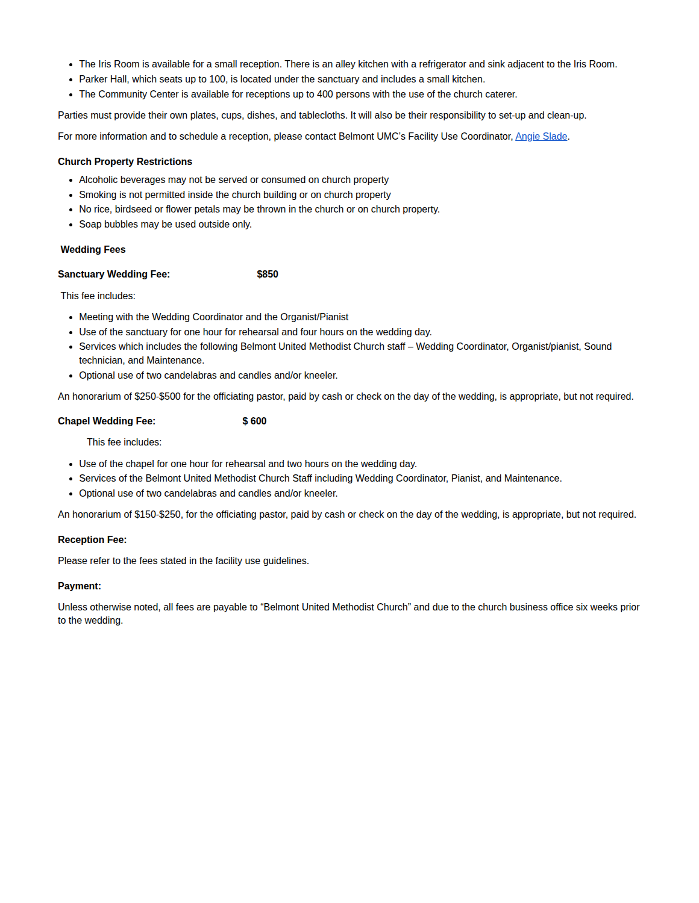The Iris Room is available for a small reception. There is an alley kitchen with a refrigerator and sink adjacent to the Iris Room.
Parker Hall, which seats up to 100, is located under the sanctuary and includes a small kitchen.
The Community Center is available for receptions up to 400 persons with the use of the church caterer.
Parties must provide their own plates, cups, dishes, and tablecloths. It will also be their responsibility to set-up and clean-up.
For more information and to schedule a reception, please contact Belmont UMC’s Facility Use Coordinator, Angie Slade.
Church Property Restrictions
Alcoholic beverages may not be served or consumed on church property
Smoking is not permitted inside the church building or on church property
No rice, birdseed or flower petals may be thrown in the church or on church property.
Soap bubbles may be used outside only.
Wedding Fees
Sanctuary Wedding Fee:$850
This fee includes:
Meeting with the Wedding Coordinator and the Organist/Pianist
Use of the sanctuary for one hour for rehearsal and four hours on the wedding day.
Services which includes the following Belmont United Methodist Church staff – Wedding Coordinator, Organist/pianist, Sound technician, and Maintenance.
Optional use of two candelabras and candles and/or kneeler.
An honorarium of $250-$500 for the officiating pastor, paid by cash or check on the day of the wedding, is appropriate, but not required.
Chapel Wedding Fee:$ 600
This fee includes:
Use of the chapel for one hour for rehearsal and two hours on the wedding day.
Services of the Belmont United Methodist Church Staff including Wedding Coordinator, Pianist, and Maintenance.
Optional use of two candelabras and candles and/or kneeler.
An honorarium of $150-$250, for the officiating pastor, paid by cash or check on the day of the wedding, is appropriate, but not required.
Reception Fee:
Please refer to the fees stated in the facility use guidelines.
Payment:
Unless otherwise noted, all fees are payable to “Belmont United Methodist Church” and due to the church business office six weeks prior to the wedding.